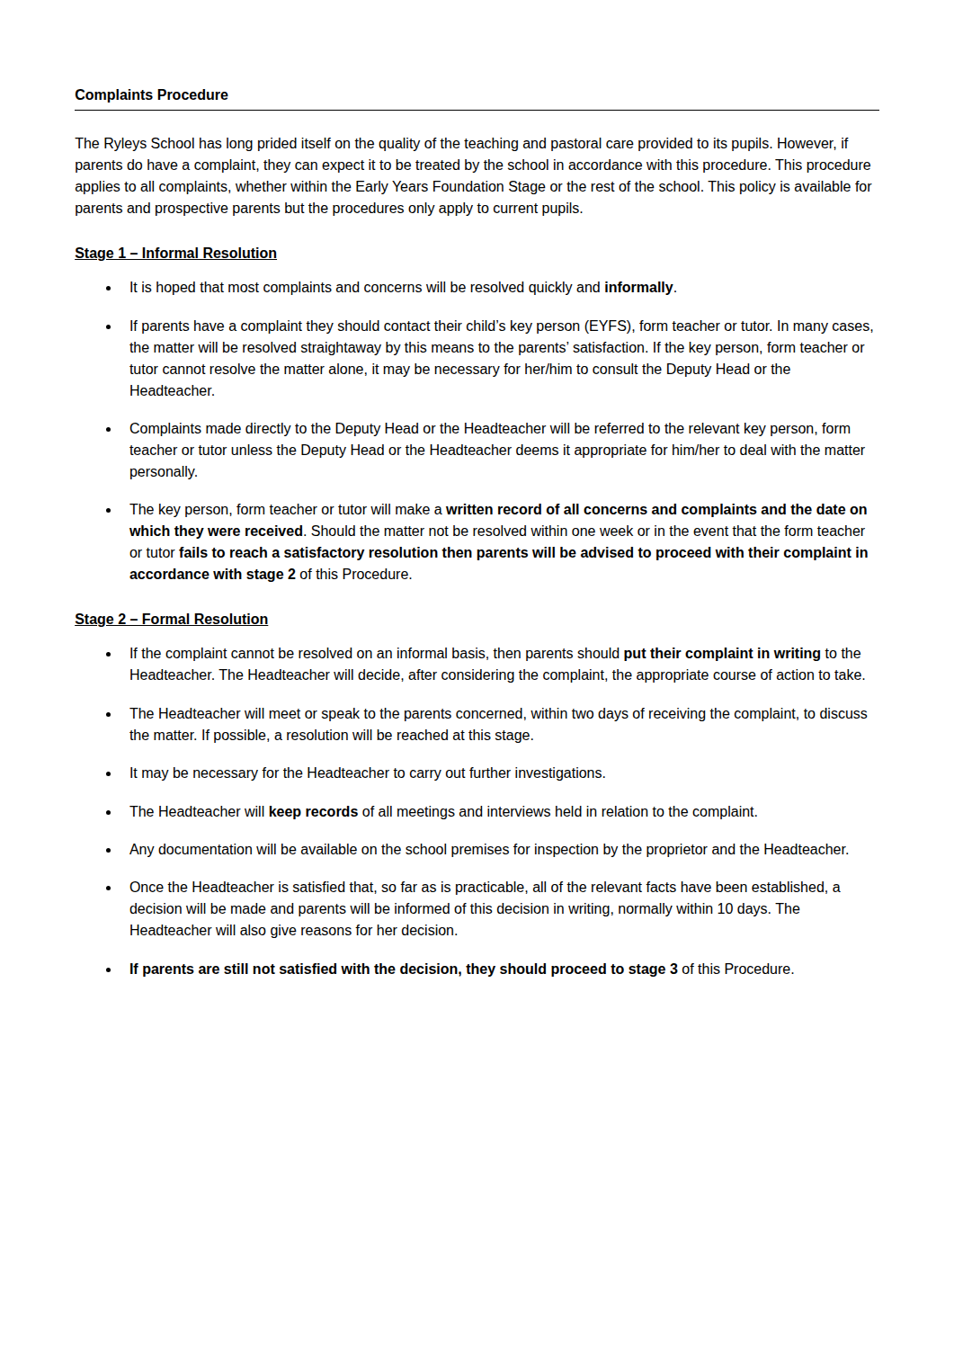Complaints Procedure
The Ryleys School has long prided itself on the quality of the teaching and pastoral care provided to its pupils. However, if parents do have a complaint, they can expect it to be treated by the school in accordance with this procedure. This procedure applies to all complaints, whether within the Early Years Foundation Stage or the rest of the school. This policy is available for parents and prospective parents but the procedures only apply to current pupils.
Stage 1 – Informal Resolution
It is hoped that most complaints and concerns will be resolved quickly and informally.
If parents have a complaint they should contact their child’s key person (EYFS), form teacher or tutor. In many cases, the matter will be resolved straightaway by this means to the parents’ satisfaction. If the key person, form teacher or tutor cannot resolve the matter alone, it may be necessary for her/him to consult the Deputy Head or the Headteacher.
Complaints made directly to the Deputy Head or the Headteacher will be referred to the relevant key person, form teacher or tutor unless the Deputy Head or the Headteacher deems it appropriate for him/her to deal with the matter personally.
The key person, form teacher or tutor will make a written record of all concerns and complaints and the date on which they were received. Should the matter not be resolved within one week or in the event that the form teacher or tutor fails to reach a satisfactory resolution then parents will be advised to proceed with their complaint in accordance with stage 2 of this Procedure.
Stage 2 – Formal Resolution
If the complaint cannot be resolved on an informal basis, then parents should put their complaint in writing to the Headteacher. The Headteacher will decide, after considering the complaint, the appropriate course of action to take.
The Headteacher will meet or speak to the parents concerned, within two days of receiving the complaint, to discuss the matter. If possible, a resolution will be reached at this stage.
It may be necessary for the Headteacher to carry out further investigations.
The Headteacher will keep records of all meetings and interviews held in relation to the complaint.
Any documentation will be available on the school premises for inspection by the proprietor and the Headteacher.
Once the Headteacher is satisfied that, so far as is practicable, all of the relevant facts have been established, a decision will be made and parents will be informed of this decision in writing, normally within 10 days. The Headteacher will also give reasons for her decision.
If parents are still not satisfied with the decision, they should proceed to stage 3 of this Procedure.